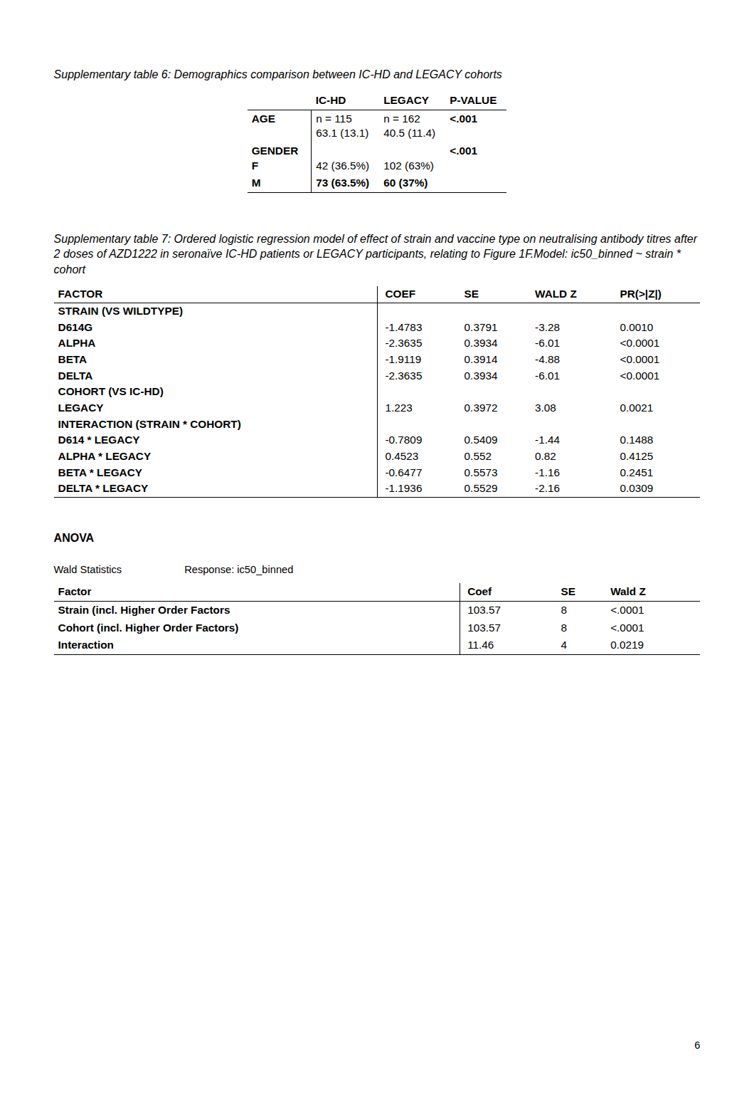Supplementary table 6: Demographics comparison between IC-HD and LEGACY cohorts
| | IC-HD | LEGACY | P-VALUE |
| --- | --- | --- | --- |
| AGE | n = 115 63.1 (13.1) | n = 162 40.5 (11.4) | <.001 |
| GENDER F | 42 (36.5%) | 102 (63%) | <.001 |
| M | 73 (63.5%) | 60 (37%) | |
Supplementary table 7: Ordered logistic regression model of effect of strain and vaccine type on neutralising antibody titres after 2 doses of AZD1222 in seronaïve IC-HD patients or LEGACY participants, relating to Figure 1F.Model: ic50_binned ~ strain * cohort
| FACTOR | COEF | SE | WALD Z | PR(>/Z/) |
| --- | --- | --- | --- | --- |
| STRAIN (VS WILDTYPE) | | | | |
| D614G | -1.4783 | 0.3791 | -3.28 | 0.0010 |
| ALPHA | -2.3635 | 0.3934 | -6.01 | <0.0001 |
| BETA | -1.9119 | 0.3914 | -4.88 | <0.0001 |
| DELTA | -2.3635 | 0.3934 | -6.01 | <0.0001 |
| COHORT (VS IC-HD) | | | | |
| LEGACY | 1.223 | 0.3972 | 3.08 | 0.0021 |
| INTERACTION (STRAIN * COHORT) | | | | |
| D614 * LEGACY | -0.7809 | 0.5409 | -1.44 | 0.1488 |
| ALPHA * LEGACY | 0.4523 | 0.552 | 0.82 | 0.4125 |
| BETA * LEGACY | -0.6477 | 0.5573 | -1.16 | 0.2451 |
| DELTA * LEGACY | -1.1936 | 0.5529 | -2.16 | 0.0309 |
ANOVA
Wald StatisticsResponse: ic50_binned
| Factor | Coef | SE | Wald Z |
| --- | --- | --- | --- |
| Strain (incl. Higher Order Factors | 103.57 | 8 | <.0001 |
| Cohort (incl. Higher Order Factors) | 103.57 | 8 | <.0001 |
| Interaction | 11.46 | 4 | 0.0219 |
6